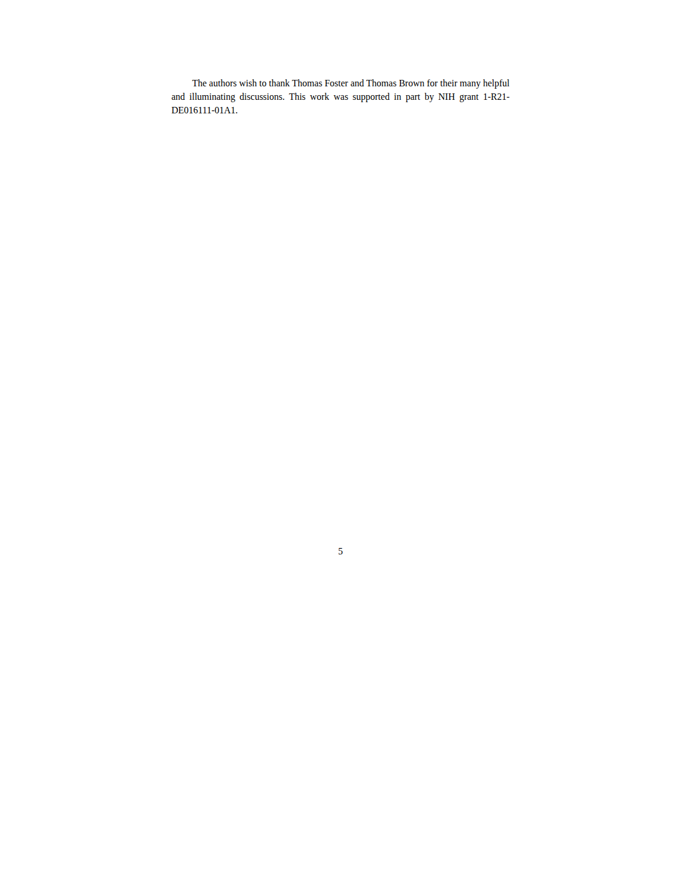The authors wish to thank Thomas Foster and Thomas Brown for their many helpful and illuminating discussions. This work was supported in part by NIH grant 1-R21-DE016111-01A1.
5